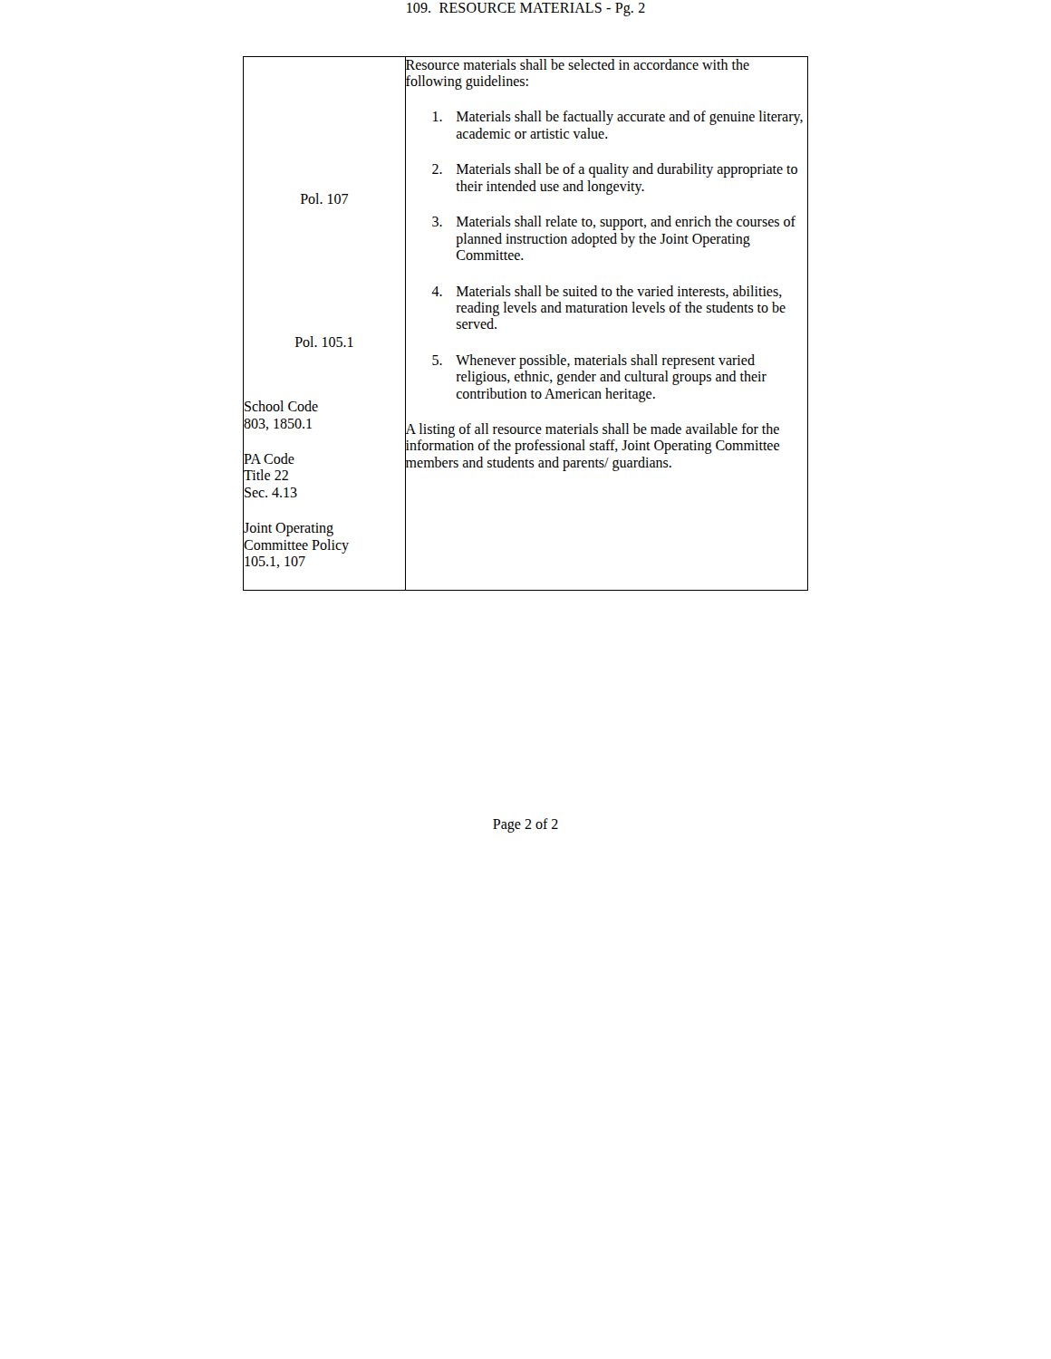109. RESOURCE MATERIALS - Pg. 2
| Pol. 107 Pol. 105.1 School Code 803, 1850.1 PA Code Title 22 Sec. 4.13 Joint Operating Committee Policy 105.1, 107 | Resource materials shall be selected in accordance with the following guidelines: Materials shall be factually accurate and of genuine literary, academic or artistic value. Materials shall be of a quality and durability appropriate to their intended use and longevity. Materials shall relate to, support, and enrich the courses of planned instruction adopted by the Joint Operating Committee. Materials shall be suited to the varied interests, abilities, reading levels and maturation levels of the students to be served. Whenever possible, materials shall represent varied religious, ethnic, gender and cultural groups and their contribution to American heritage. A listing of all resource materials shall be made available for the information of the professional staff, Joint Operating Committee members and students and parents/ guardians. |
Page 2 of 2